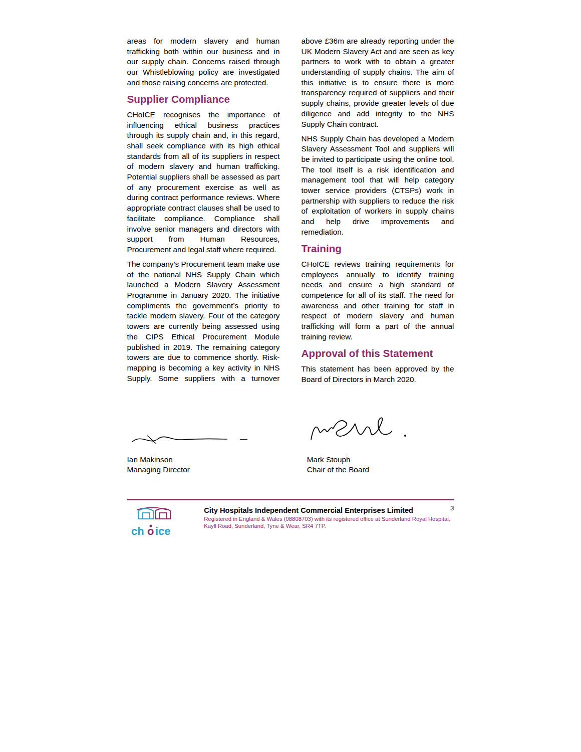areas for modern slavery and human trafficking both within our business and in our supply chain. Concerns raised through our Whistleblowing policy are investigated and those raising concerns are protected.
Supplier Compliance
CHoICE recognises the importance of influencing ethical business practices through its supply chain and, in this regard, shall seek compliance with its high ethical standards from all of its suppliers in respect of modern slavery and human trafficking. Potential suppliers shall be assessed as part of any procurement exercise as well as during contract performance reviews. Where appropriate contract clauses shall be used to facilitate compliance. Compliance shall involve senior managers and directors with support from Human Resources, Procurement and legal staff where required.
The company’s Procurement team make use of the national NHS Supply Chain which launched a Modern Slavery Assessment Programme in January 2020. The initiative compliments the government’s priority to tackle modern slavery. Four of the category towers are currently being assessed using the CIPS Ethical Procurement Module published in 2019. The remaining category towers are due to commence shortly. Risk-mapping is becoming a key activity in NHS Supply. Some suppliers with a turnover above £36m are already reporting under the UK Modern Slavery Act and are seen as key partners to work with to obtain a greater understanding of supply chains. The aim of this initiative is to ensure there is more transparency required of suppliers and their supply chains, provide greater levels of due diligence and add integrity to the NHS Supply Chain contract.
NHS Supply Chain has developed a Modern Slavery Assessment Tool and suppliers will be invited to participate using the online tool. The tool itself is a risk identification and management tool that will help category tower service providers (CTSPs) work in partnership with suppliers to reduce the risk of exploitation of workers in supply chains and help drive improvements and remediation.
Training
CHoICE reviews training requirements for employees annually to identify training needs and ensure a high standard of competence for all of its staff. The need for awareness and other training for staff in respect of modern slavery and human trafficking will form a part of the annual training review.
Approval of this Statement
This statement has been approved by the Board of Directors in March 2020.
Ian Makinson
Managing Director
Mark Stouph
Chair of the Board
3
ch o ice
City Hospitals Independent Commercial Enterprises Limited
Registered in England & Wales (08808703) with its registered office at Sunderland Royal Hospital,
Kayll Road, Sunderland, Tyne & Wear, SR4 7TP.